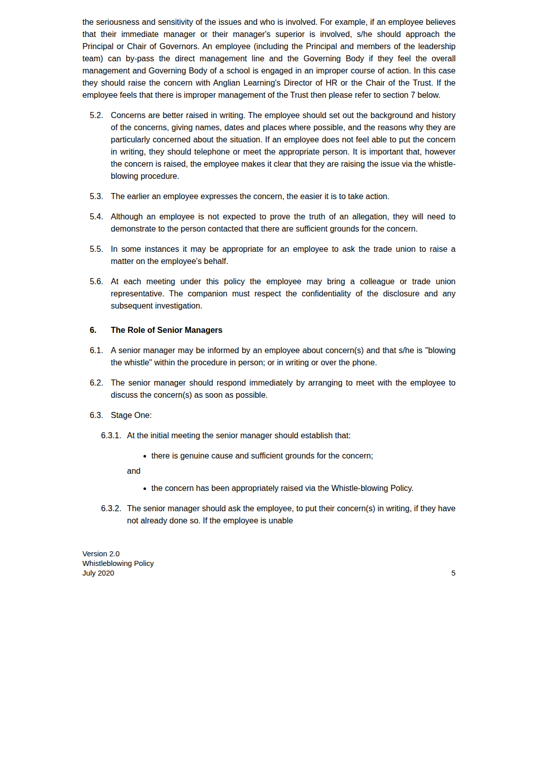the seriousness and sensitivity of the issues and who is involved. For example, if an employee believes that their immediate manager or their manager's superior is involved, s/he should approach the Principal or Chair of Governors. An employee (including the Principal and members of the leadership team) can by-pass the direct management line and the Governing Body if they feel the overall management and Governing Body of a school is engaged in an improper course of action. In this case they should raise the concern with Anglian Learning's Director of HR or the Chair of the Trust. If the employee feels that there is improper management of the Trust then please refer to section 7 below.
5.2. Concerns are better raised in writing. The employee should set out the background and history of the concerns, giving names, dates and places where possible, and the reasons why they are particularly concerned about the situation. If an employee does not feel able to put the concern in writing, they should telephone or meet the appropriate person. It is important that, however the concern is raised, the employee makes it clear that they are raising the issue via the whistle-blowing procedure.
5.3. The earlier an employee expresses the concern, the easier it is to take action.
5.4. Although an employee is not expected to prove the truth of an allegation, they will need to demonstrate to the person contacted that there are sufficient grounds for the concern.
5.5. In some instances it may be appropriate for an employee to ask the trade union to raise a matter on the employee's behalf.
5.6. At each meeting under this policy the employee may bring a colleague or trade union representative. The companion must respect the confidentiality of the disclosure and any subsequent investigation.
6. The Role of Senior Managers
6.1. A senior manager may be informed by an employee about concern(s) and that s/he is "blowing the whistle" within the procedure in person; or in writing or over the phone.
6.2. The senior manager should respond immediately by arranging to meet with the employee to discuss the concern(s) as soon as possible.
6.3. Stage One:
6.3.1. At the initial meeting the senior manager should establish that:
there is genuine cause and sufficient grounds for the concern;
and
the concern has been appropriately raised via the Whistle-blowing Policy.
6.3.2. The senior manager should ask the employee, to put their concern(s) in writing, if they have not already done so. If the employee is unable
Version 2.0
Whistleblowing Policy
July 2020 5